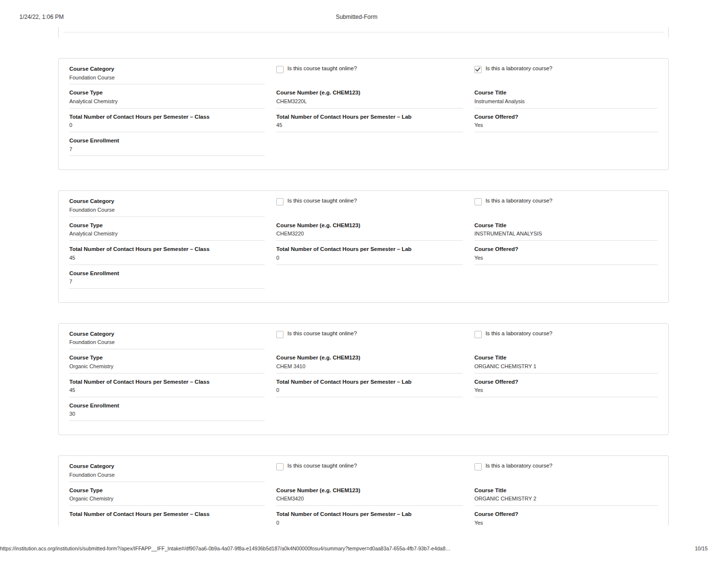1/24/22, 1:06 PM
Submitted-Form
Course Category
Foundation Course
Is this course taught online?
Is this a laboratory course?
Course Type
Analytical Chemistry
Course Number (e.g. CHEM123)
CHEM3220L
Course Title
Instrumental Analysis
Total Number of Contact Hours per Semester – Class
0
Total Number of Contact Hours per Semester – Lab
45
Course Offered?
Yes
Course Enrollment
7
Course Category
Foundation Course
Is this course taught online?
Is this a laboratory course?
Course Type
Analytical Chemistry
Course Number (e.g. CHEM123)
CHEM3220
Course Title
INSTRUMENTAL ANALYSIS
Total Number of Contact Hours per Semester – Class
45
Total Number of Contact Hours per Semester – Lab
0
Course Offered?
Yes
Course Enrollment
7
Course Category
Foundation Course
Is this course taught online?
Is this a laboratory course?
Course Type
Organic Chemistry
Course Number (e.g. CHEM123)
CHEM 3410
Course Title
ORGANIC CHEMISTRY 1
Total Number of Contact Hours per Semester – Class
45
Total Number of Contact Hours per Semester – Lab
0
Course Offered?
Yes
Course Enrollment
30
Course Category
Foundation Course
Is this course taught online?
Is this a laboratory course?
Course Type
Organic Chemistry
Course Number (e.g. CHEM123)
CHEM3420
Course Title
ORGANIC CHEMISTRY 2
Total Number of Contact Hours per Semester – Class
Total Number of Contact Hours per Semester – Lab
0
Course Offered?
Yes
https://institution.acs.org/institution/s/submitted-form?/apex/IFFAPP__IFF_Intake#/df907aa6-0b9a-4a07-9f8a-e14936b5d187/a0k4N00000fosu4/summary?tempver=d0aa83a7-655a-4fb7-93b7-e4da8…
10/15